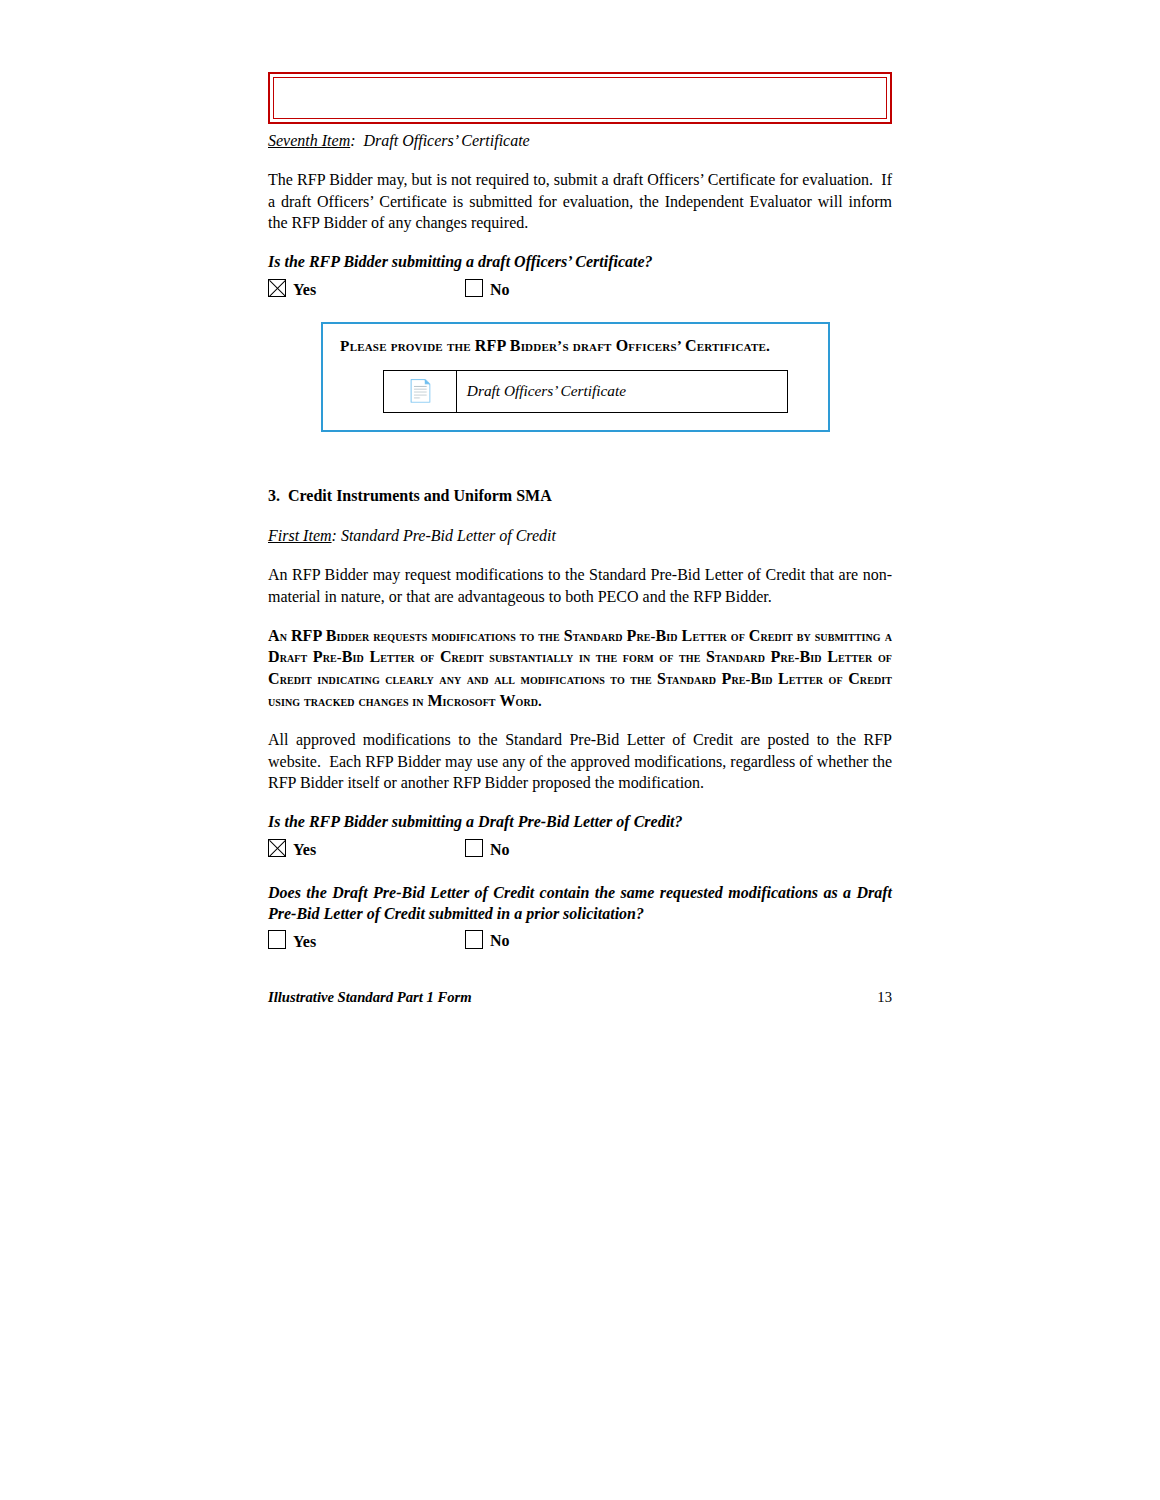Seventh Item: Draft Officers’ Certificate
The RFP Bidder may, but is not required to, submit a draft Officers’ Certificate for evaluation. If a draft Officers’ Certificate is submitted for evaluation, the Independent Evaluator will inform the RFP Bidder of any changes required.
Is the RFP Bidder submitting a draft Officers’ Certificate?
Yes No
Please provide the RFP Bidder’s draft Officers’ Certificate.
📄
Draft Officers’ Certificate
3. Credit Instruments and Uniform SMA
First Item: Standard Pre-Bid Letter of Credit
An RFP Bidder may request modifications to the Standard Pre-Bid Letter of Credit that are non-material in nature, or that are advantageous to both PECO and the RFP Bidder.
An RFP Bidder requests modifications to the Standard Pre-Bid Letter of Credit by submitting a Draft Pre-Bid Letter of Credit substantially in the form of the Standard Pre-Bid Letter of Credit indicating clearly any and all modifications to the Standard Pre-Bid Letter of Credit using tracked changes in Microsoft Word.
All approved modifications to the Standard Pre-Bid Letter of Credit are posted to the RFP website. Each RFP Bidder may use any of the approved modifications, regardless of whether the RFP Bidder itself or another RFP Bidder proposed the modification.
Is the RFP Bidder submitting a Draft Pre-Bid Letter of Credit?
Yes No
Does the Draft Pre-Bid Letter of Credit contain the same requested modifications as a Draft Pre-Bid Letter of Credit submitted in a prior solicitation?
Yes No
Illustrative Standard Part 1 Form 13